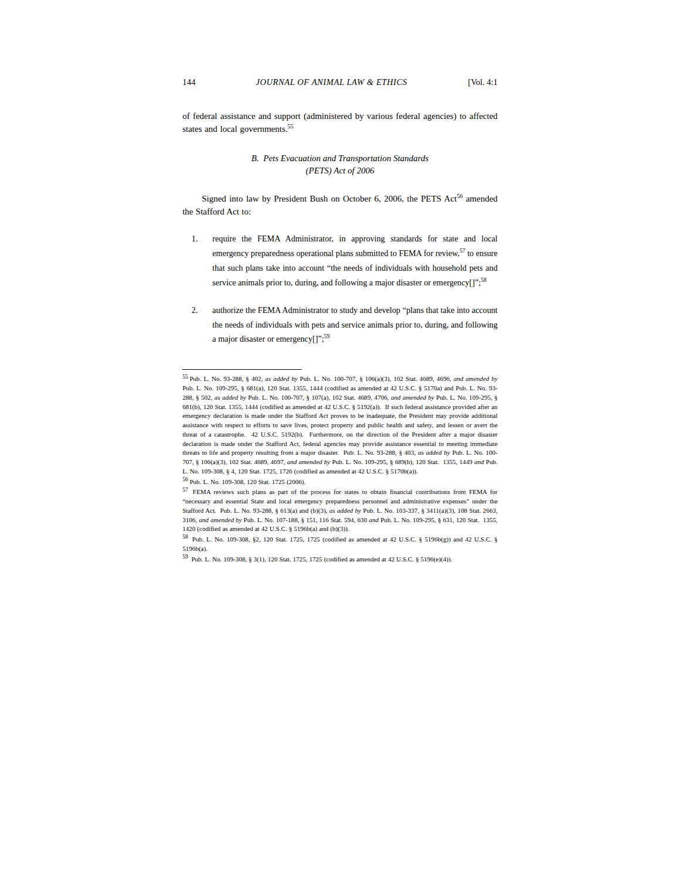144 JOURNAL OF ANIMAL LAW & ETHICS [Vol. 4:1
of federal assistance and support (administered by various federal agencies) to affected states and local governments.55
B. Pets Evacuation and Transportation Standards
(PETS) Act of 2006
Signed into law by President Bush on October 6, 2006, the PETS Act56 amended the Stafford Act to:
1. require the FEMA Administrator, in approving standards for state and local emergency preparedness operational plans submitted to FEMA for review,57 to ensure that such plans take into account “the needs of individuals with household pets and service animals prior to, during, and following a major disaster or emergency[]”;58
2. authorize the FEMA Administrator to study and develop “plans that take into account the needs of individuals with pets and service animals prior to, during, and following a major disaster or emergency[]”;59
55 Pub. L. No. 93-288, § 402, as added by Pub. L. No. 100-707, § 106(a)(3), 102 Stat. 4689, 4696, and amended by Pub. L. No. 109-295, § 681(a), 120 Stat. 1355, 1444 (codified as amended at 42 U.S.C. § 5170a) and Pub. L. No. 93-288, § 502, as added by Pub. L. No. 100-707, § 107(a), 102 Stat. 4689, 4706, and amended by Pub. L. No. 109-295, § 681(b), 120 Stat. 1355, 1444 (codified as amended at 42 U.S.C. § 5192(a)). If such federal assistance provided after an emergency declaration is made under the Stafford Act proves to be inadequate, the President may provide additional assistance with respect to efforts to save lives, protect property and public health and safety, and lessen or avert the threat of a catastrophe. 42 U.S.C. 5192(b). Furthermore, on the direction of the President after a major disaster declaration is made under the Stafford Act, federal agencies may provide assistance essential to meeting immediate threats to life and property resulting from a major disaster. Pub. L. No. 93-288, § 403, as added by Pub. L. No. 100-707, § 106(a)(3), 102 Stat. 4689, 4697, and amended by Pub. L. No. 109-295, § 689(b), 120 Stat. 1355, 1449 and Pub. L. No. 109-308, § 4, 120 Stat. 1725, 1726 (codified as amended at 42 U.S.C. § 5170b(a)).
56 Pub. L. No. 109-308, 120 Stat. 1725 (2006).
57 FEMA reviews such plans as part of the process for states to obtain financial contributions from FEMA for “necessary and essential State and local emergency preparedness personnel and administrative expenses” under the Stafford Act. Pub. L. No. 93-288, § 613(a) and (b)(3), as added by Pub. L. No. 103-337, § 3411(a)(3), 108 Stat. 2663, 3106, and amended by Pub. L. No. 107-188, § 151, 116 Stat. 594, 630 and Pub. L. No. 109-295, § 631, 120 Stat. 1355, 1420 (codified as amended at 42 U.S.C. § 5196b(a) and (b)(3)).
58 Pub. L. No. 109-308, §2, 120 Stat. 1725, 1725 (codified as amended at 42 U.S.C. § 5196b(g)) and 42 U.S.C. § 5196b(a).
59 Pub. L. No. 109-308, § 3(1), 120 Stat. 1725, 1725 (codified as amended at 42 U.S.C. § 5196(e)(4)).